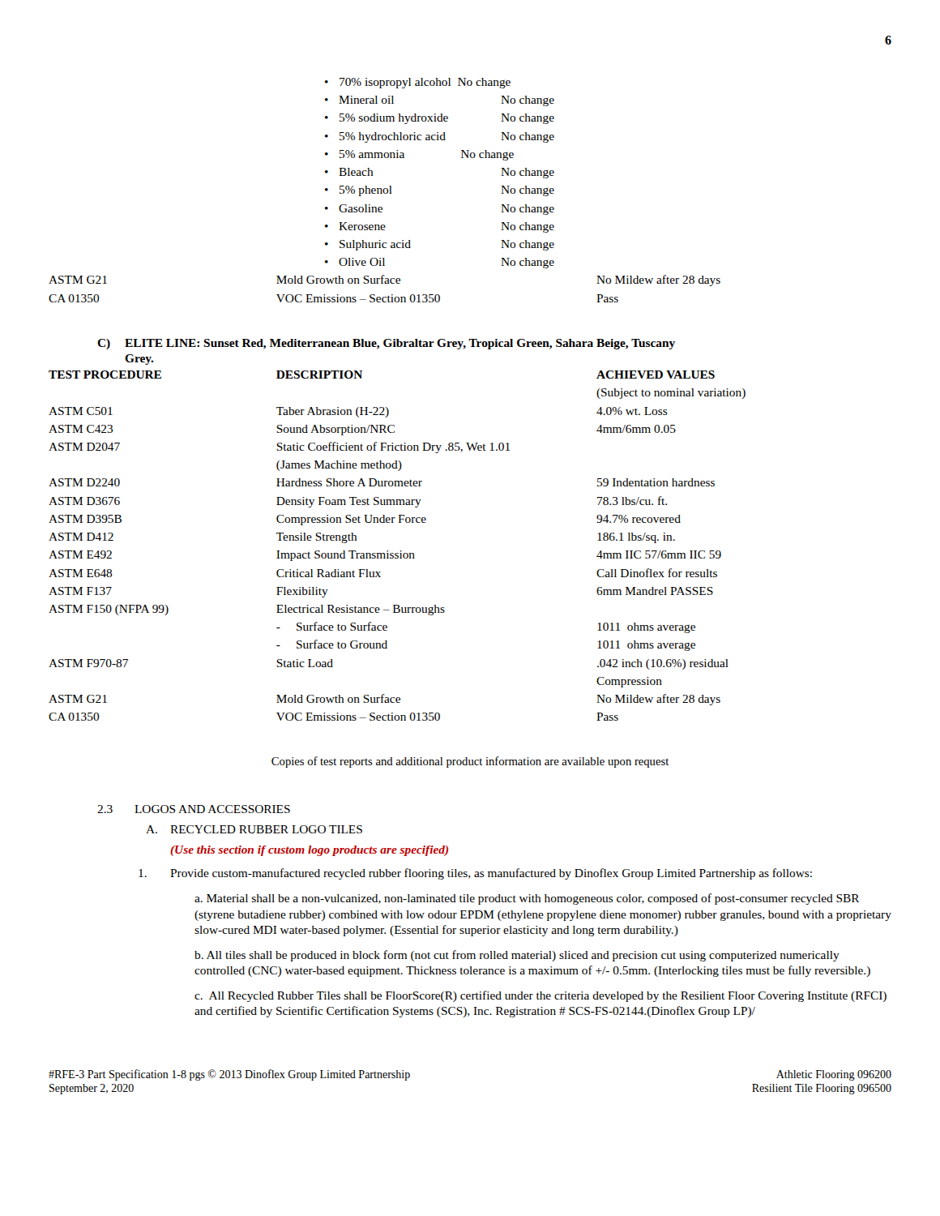6
70% isopropyl alcohol No change
Mineral oil No change
5% sodium hydroxide No change
5% hydrochloric acid No change
5% ammonia No change
Bleach No change
5% phenol No change
Gasoline No change
Kerosene No change
Sulphuric acid No change
Olive Oil No change
| ASTM G21 | Mold Growth on Surface | No Mildew after 28 days |
| CA 01350 | VOC Emissions – Section 01350 | Pass |
C) ELITE LINE: Sunset Red, Mediterranean Blue, Gibraltar Grey, Tropical Green, Sahara Beige, Tuscany
Grey.
| TEST PROCEDURE | DESCRIPTION | ACHIEVED VALUES |
| | | (Subject to nominal variation) |
| ASTM C501 | Taber Abrasion (H-22) | 4.0% wt. Loss |
| ASTM C423 | Sound Absorption/NRC | 4mm/6mm 0.05 |
| ASTM D2047 | Static Coefficient of Friction Dry .85, Wet 1.01 | |
| | (James Machine method) | |
| ASTM D2240 | Hardness Shore A Durometer | 59 Indentation hardness |
| ASTM D3676 | Density Foam Test Summary | 78.3 lbs/cu. ft. |
| ASTM D395B | Compression Set Under Force | 94.7% recovered |
| ASTM D412 | Tensile Strength | 186.1 lbs/sq. in. |
| ASTM E492 | Impact Sound Transmission | 4mm IIC 57/6mm IIC 59 |
| ASTM E648 | Critical Radiant Flux | Call Dinoflex for results |
| ASTM F137 | Flexibility | 6mm Mandrel PASSES |
| ASTM F150 (NFPA 99) | Electrical Resistance – Burroughs | |
| | - Surface to Surface | 1011 ohms average |
| | - Surface to Ground | 1011 ohms average |
| ASTM F970-87 | Static Load | .042 inch (10.6%) residual |
| | | Compression |
| ASTM G21 | Mold Growth on Surface | No Mildew after 28 days |
| CA 01350 | VOC Emissions – Section 01350 | Pass |
Copies of test reports and additional product information are available upon request
2.3 LOGOS AND ACCESSORIES
A. RECYCLED RUBBER LOGO TILES
(Use this section if custom logo products are specified)
1. Provide custom-manufactured recycled rubber flooring tiles, as manufactured by Dinoflex Group Limited Partnership as follows:
a. Material shall be a non-vulcanized, non-laminated tile product with homogeneous color, composed of post-consumer recycled SBR (styrene butadiene rubber) combined with low odour EPDM (ethylene propylene diene monomer) rubber granules, bound with a proprietary slow-cured MDI water-based polymer. (Essential for superior elasticity and long term durability.)
b. All tiles shall be produced in block form (not cut from rolled material) sliced and precision cut using computerized numerically controlled (CNC) water-based equipment. Thickness tolerance is a maximum of +/- 0.5mm. (Interlocking tiles must be fully reversible.)
c. All Recycled Rubber Tiles shall be FloorScore(R) certified under the criteria developed by the Resilient Floor Covering Institute (RFCI) and certified by Scientific Certification Systems (SCS), Inc. Registration # SCS-FS-02144.(Dinoflex Group LP)/
#RFE-3 Part Specification 1-8 pgs © 2013 Dinoflex Group Limited Partnership
September 2, 2020
Athletic Flooring 096200
Resilient Tile Flooring 096500